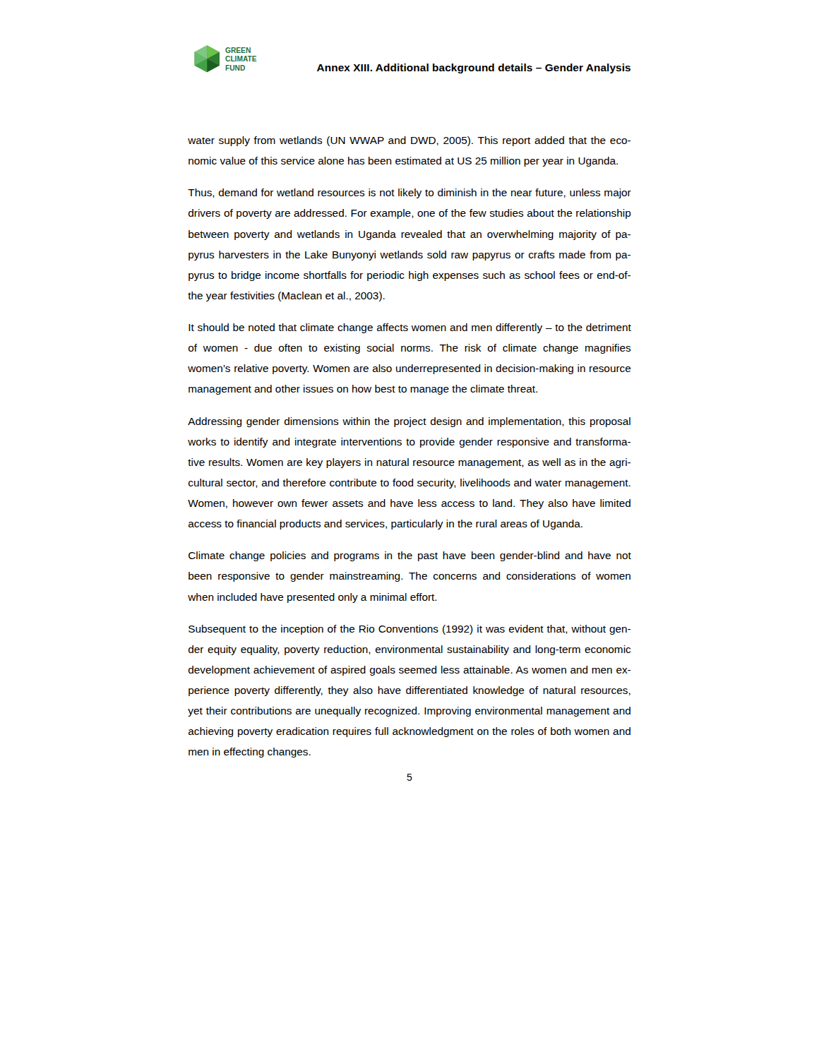GREEN CLIMATE FUND
Annex XIII. Additional background details – Gender Analysis
water supply from wetlands (UN WWAP and DWD, 2005). This report added that the economic value of this service alone has been estimated at US 25 million per year in Uganda.
Thus, demand for wetland resources is not likely to diminish in the near future, unless major drivers of poverty are addressed. For example, one of the few studies about the relationship between poverty and wetlands in Uganda revealed that an overwhelming majority of papyrus harvesters in the Lake Bunyonyi wetlands sold raw papyrus or crafts made from papyrus to bridge income shortfalls for periodic high expenses such as school fees or end-of-the year festivities (Maclean et al., 2003).
It should be noted that climate change affects women and men differently – to the detriment of women - due often to existing social norms. The risk of climate change magnifies women’s relative poverty. Women are also underrepresented in decision-making in resource management and other issues on how best to manage the climate threat.
Addressing gender dimensions within the project design and implementation, this proposal works to identify and integrate interventions to provide gender responsive and transformative results. Women are key players in natural resource management, as well as in the agricultural sector, and therefore contribute to food security, livelihoods and water management. Women, however own fewer assets and have less access to land. They also have limited access to financial products and services, particularly in the rural areas of Uganda.
Climate change policies and programs in the past have been gender-blind and have not been responsive to gender mainstreaming. The concerns and considerations of women when included have presented only a minimal effort.
Subsequent to the inception of the Rio Conventions (1992) it was evident that, without gender equity equality, poverty reduction, environmental sustainability and long-term economic development achievement of aspired goals seemed less attainable. As women and men experience poverty differently, they also have differentiated knowledge of natural resources, yet their contributions are unequally recognized. Improving environmental management and achieving poverty eradication requires full acknowledgment on the roles of both women and men in effecting changes.
5